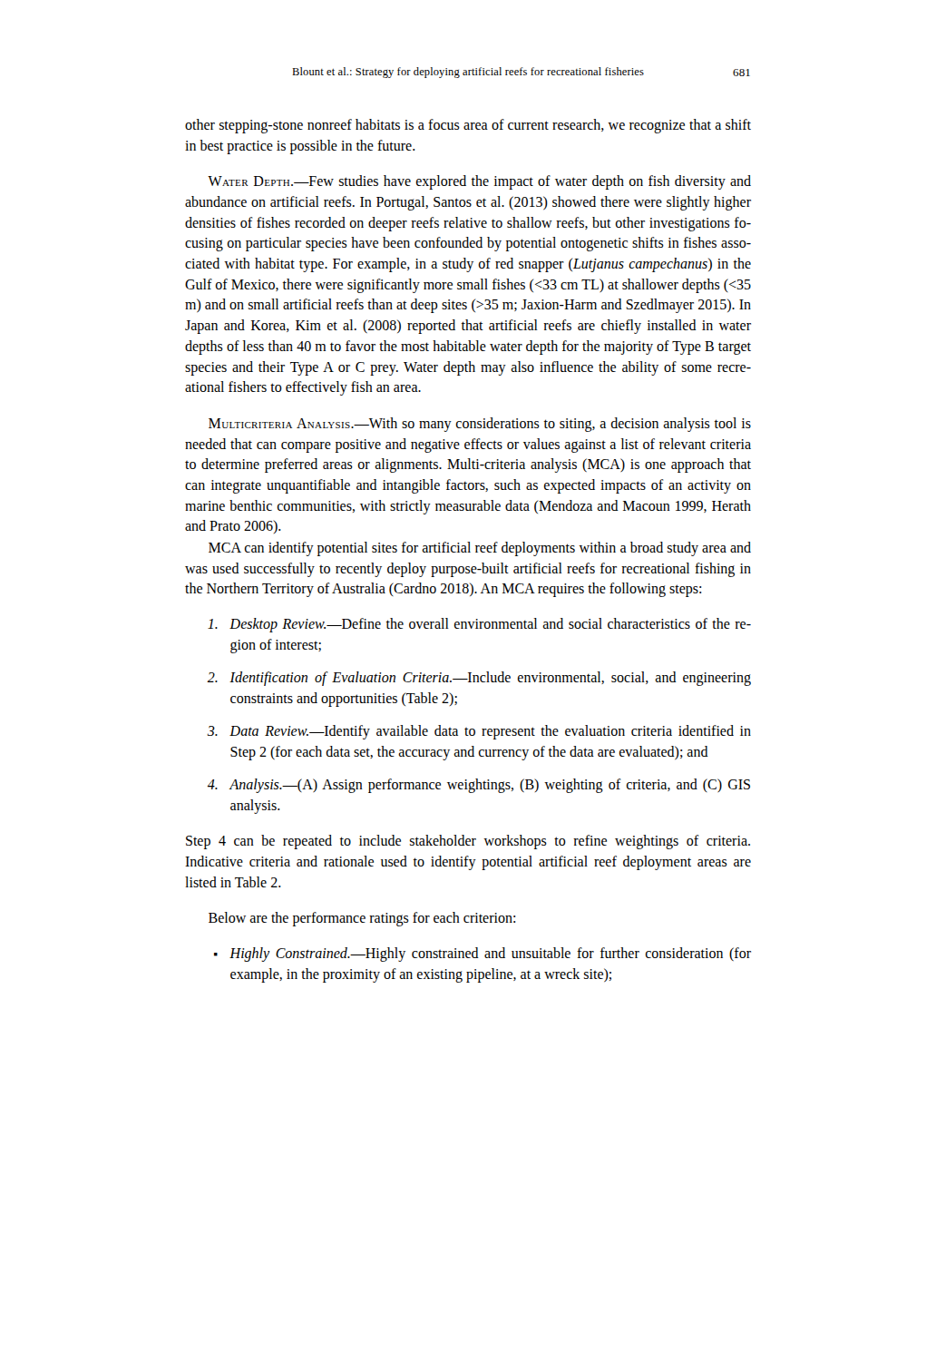Blount et al.: Strategy for deploying artificial reefs for recreational fisheries 681
other stepping-stone nonreef habitats is a focus area of current research, we recognize that a shift in best practice is possible in the future.
Water Depth.—Few studies have explored the impact of water depth on fish diversity and abundance on artificial reefs. In Portugal, Santos et al. (2013) showed there were slightly higher densities of fishes recorded on deeper reefs relative to shallow reefs, but other investigations focusing on particular species have been confounded by potential ontogenetic shifts in fishes associated with habitat type. For example, in a study of red snapper (Lutjanus campechanus) in the Gulf of Mexico, there were significantly more small fishes (<33 cm TL) at shallower depths (<35 m) and on small artificial reefs than at deep sites (>35 m; Jaxion-Harm and Szedlmayer 2015). In Japan and Korea, Kim et al. (2008) reported that artificial reefs are chiefly installed in water depths of less than 40 m to favor the most habitable water depth for the majority of Type B target species and their Type A or C prey. Water depth may also influence the ability of some recreational fishers to effectively fish an area.
Multicriteria Analysis.—With so many considerations to siting, a decision analysis tool is needed that can compare positive and negative effects or values against a list of relevant criteria to determine preferred areas or alignments. Multi-criteria analysis (MCA) is one approach that can integrate unquantifiable and intangible factors, such as expected impacts of an activity on marine benthic communities, with strictly measurable data (Mendoza and Macoun 1999, Herath and Prato 2006).
MCA can identify potential sites for artificial reef deployments within a broad study area and was used successfully to recently deploy purpose-built artificial reefs for recreational fishing in the Northern Territory of Australia (Cardno 2018). An MCA requires the following steps:
Desktop Review.—Define the overall environmental and social characteristics of the region of interest;
Identification of Evaluation Criteria.—Include environmental, social, and engineering constraints and opportunities (Table 2);
Data Review.—Identify available data to represent the evaluation criteria identified in Step 2 (for each data set, the accuracy and currency of the data are evaluated); and
Analysis.—(A) Assign performance weightings, (B) weighting of criteria, and (C) GIS analysis.
Step 4 can be repeated to include stakeholder workshops to refine weightings of criteria. Indicative criteria and rationale used to identify potential artificial reef deployment areas are listed in Table 2.
Below are the performance ratings for each criterion:
Highly Constrained.—Highly constrained and unsuitable for further consideration (for example, in the proximity of an existing pipeline, at a wreck site);